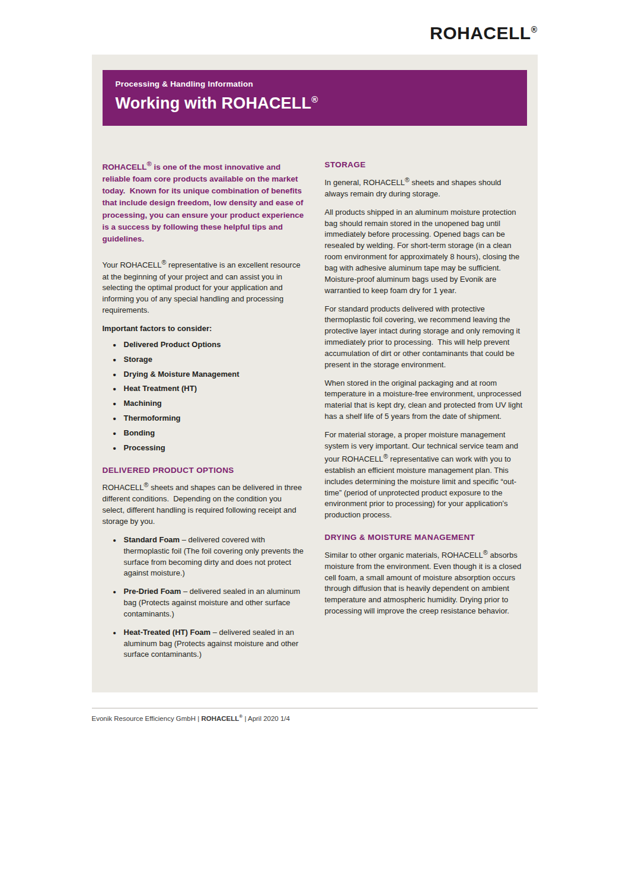ROHACELL®
Processing & Handling Information
Working with ROHACELL®
ROHACELL® is one of the most innovative and reliable foam core products available on the market today. Known for its unique combination of benefits that include design freedom, low density and ease of processing, you can ensure your product experience is a success by following these helpful tips and guidelines.
Your ROHACELL® representative is an excellent resource at the beginning of your project and can assist you in selecting the optimal product for your application and informing you of any special handling and processing requirements.
Important factors to consider:
Delivered Product Options
Storage
Drying & Moisture Management
Heat Treatment (HT)
Machining
Thermoforming
Bonding
Processing
Delivered Product Options
ROHACELL® sheets and shapes can be delivered in three different conditions. Depending on the condition you select, different handling is required following receipt and storage by you.
Standard Foam – delivered covered with thermoplastic foil (The foil covering only prevents the surface from becoming dirty and does not protect against moisture.)
Pre-Dried Foam – delivered sealed in an aluminum bag (Protects against moisture and other surface contaminants.)
Heat-Treated (HT) Foam – delivered sealed in an aluminum bag (Protects against moisture and other surface contaminants.)
Storage
In general, ROHACELL® sheets and shapes should always remain dry during storage.
All products shipped in an aluminum moisture protection bag should remain stored in the unopened bag until immediately before processing. Opened bags can be resealed by welding. For short-term storage (in a clean room environment for approximately 8 hours), closing the bag with adhesive aluminum tape may be sufficient. Moisture-proof aluminum bags used by Evonik are warrantied to keep foam dry for 1 year.
For standard products delivered with protective thermoplastic foil covering, we recommend leaving the protective layer intact during storage and only removing it immediately prior to processing. This will help prevent accumulation of dirt or other contaminants that could be present in the storage environment.
When stored in the original packaging and at room temperature in a moisture-free environment, unprocessed material that is kept dry, clean and protected from UV light has a shelf life of 5 years from the date of shipment.
For material storage, a proper moisture management system is very important. Our technical service team and your ROHACELL® representative can work with you to establish an efficient moisture management plan. This includes determining the moisture limit and specific “out-time” (period of unprotected product exposure to the environment prior to processing) for your application’s production process.
Drying & Moisture Management
Similar to other organic materials, ROHACELL® absorbs moisture from the environment. Even though it is a closed cell foam, a small amount of moisture absorption occurs through diffusion that is heavily dependent on ambient temperature and atmospheric humidity. Drying prior to processing will improve the creep resistance behavior.
Evonik Resource Efficiency GmbH | ROHACELL® | April 2020 1/4